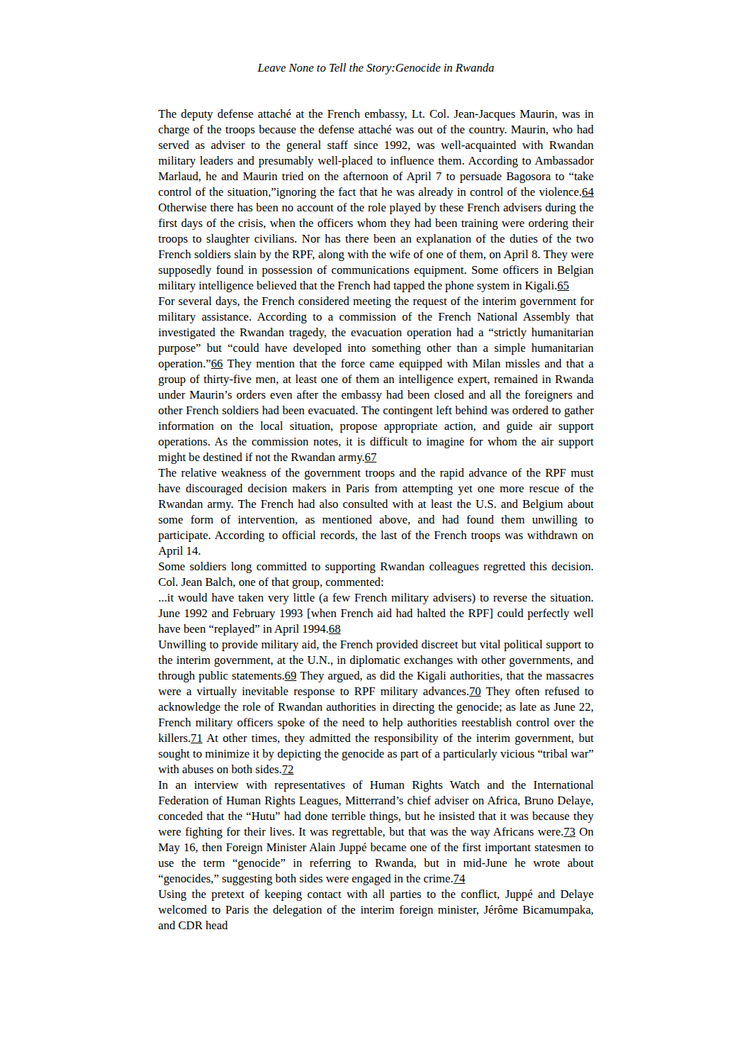Leave None to Tell the Story:Genocide in Rwanda
The deputy defense attaché at the French embassy, Lt. Col. Jean-Jacques Maurin, was in charge of the troops because the defense attaché was out of the country. Maurin, who had served as adviser to the general staff since 1992, was well-acquainted with Rwandan military leaders and presumably well-placed to influence them. According to Ambassador Marlaud, he and Maurin tried on the afternoon of April 7 to persuade Bagosora to “take control of the situation,”ignoring the fact that he was already in control of the violence.64 Otherwise there has been no account of the role played by these French advisers during the first days of the crisis, when the officers whom they had been training were ordering their troops to slaughter civilians. Nor has there been an explanation of the duties of the two French soldiers slain by the RPF, along with the wife of one of them, on April 8. They were supposedly found in possession of communications equipment. Some officers in Belgian military intelligence believed that the French had tapped the phone system in Kigali.65
For several days, the French considered meeting the request of the interim government for military assistance. According to a commission of the French National Assembly that investigated the Rwandan tragedy, the evacuation operation had a “strictly humanitarian purpose” but “could have developed into something other than a simple humanitarian operation.”66 They mention that the force came equipped with Milan missles and that a group of thirty-five men, at least one of them an intelligence expert, remained in Rwanda under Maurin’s orders even after the embassy had been closed and all the foreigners and other French soldiers had been evacuated. The contingent left behind was ordered to gather information on the local situation, propose appropriate action, and guide air support operations. As the commission notes, it is difficult to imagine for whom the air support might be destined if not the Rwandan army.67
The relative weakness of the government troops and the rapid advance of the RPF must have discouraged decision makers in Paris from attempting yet one more rescue of the Rwandan army. The French had also consulted with at least the U.S. and Belgium about some form of intervention, as mentioned above, and had found them unwilling to participate. According to official records, the last of the French troops was withdrawn on April 14.
Some soldiers long committed to supporting Rwandan colleagues regretted this decision. Col. Jean Balch, one of that group, commented:
...it would have taken very little (a few French military advisers) to reverse the situation. June 1992 and February 1993 [when French aid had halted the RPF] could perfectly well have been “replayed” in April 1994.68
Unwilling to provide military aid, the French provided discreet but vital political support to the interim government, at the U.N., in diplomatic exchanges with other governments, and through public statements.69 They argued, as did the Kigali authorities, that the massacres were a virtually inevitable response to RPF military advances.70 They often refused to acknowledge the role of Rwandan authorities in directing the genocide; as late as June 22, French military officers spoke of the need to help authorities reestablish control over the killers.71 At other times, they admitted the responsibility of the interim government, but sought to minimize it by depicting the genocide as part of a particularly vicious “tribal war” with abuses on both sides.72
In an interview with representatives of Human Rights Watch and the International Federation of Human Rights Leagues, Mitterrand’s chief adviser on Africa, Bruno Delaye, conceded that the “Hutu” had done terrible things, but he insisted that it was because they were fighting for their lives. It was regrettable, but that was the way Africans were.73 On May 16, then Foreign Minister Alain Juppé became one of the first important statesmen to use the term “genocide” in referring to Rwanda, but in mid-June he wrote about “genocides,” suggesting both sides were engaged in the crime.74
Using the pretext of keeping contact with all parties to the conflict, Juppé and Delaye welcomed to Paris the delegation of the interim foreign minister, Jérôme Bicamumpaka, and CDR head